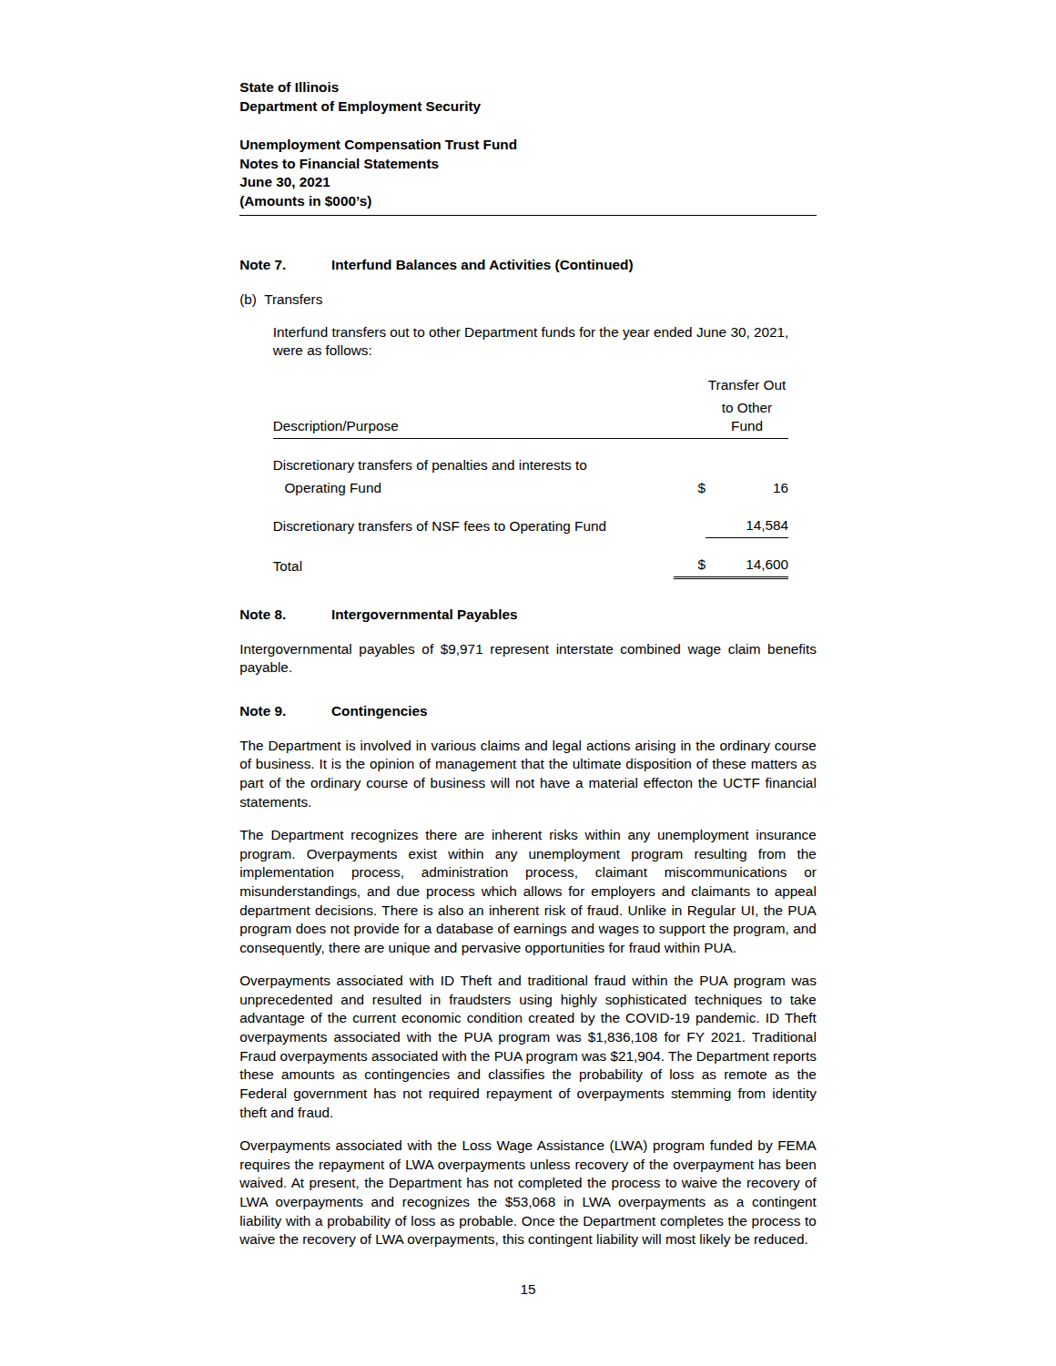State of Illinois
Department of Employment Security
Unemployment Compensation Trust Fund
Notes to Financial Statements
June 30, 2021
(Amounts in $000’s)
Note 7. Interfund Balances and Activities (Continued)
(b) Transfers
Interfund transfers out to other Department funds for the year ended June 30, 2021, were as follows:
| | | Transfer Out |
| Description/Purpose | | to Other Fund |
| Discretionary transfers of penalties and interests to | | |
| Operating Fund | $ | 16 |
| Discretionary transfers of NSF fees to Operating Fund | | 14,584 |
| Total | $ | 14,600 |
Note 8. Intergovernmental Payables
Intergovernmental payables of $9,971 represent interstate combined wage claim benefits payable.
Note 9. Contingencies
The Department is involved in various claims and legal actions arising in the ordinary course of business. It is the opinion of management that the ultimate disposition of these matters as part of the ordinary course of business will not have a material effecton the UCTF financial statements.
The Department recognizes there are inherent risks within any unemployment insurance program. Overpayments exist within any unemployment program resulting from the implementation process, administration process, claimant miscommunications or misunderstandings, and due process which allows for employers and claimants to appeal department decisions. There is also an inherent risk of fraud. Unlike in Regular UI, the PUA program does not provide for a database of earnings and wages to support the program, and consequently, there are unique and pervasive opportunities for fraud within PUA.
Overpayments associated with ID Theft and traditional fraud within the PUA program was unprecedented and resulted in fraudsters using highly sophisticated techniques to take advantage of the current economic condition created by the COVID-19 pandemic. ID Theft overpayments associated with the PUA program was $1,836,108 for FY 2021. Traditional Fraud overpayments associated with the PUA program was $21,904. The Department reports these amounts as contingencies and classifies the probability of loss as remote as the Federal government has not required repayment of overpayments stemming from identity theft and fraud.
Overpayments associated with the Loss Wage Assistance (LWA) program funded by FEMA requires the repayment of LWA overpayments unless recovery of the overpayment has been waived. At present, the Department has not completed the process to waive the recovery of LWA overpayments and recognizes the $53,068 in LWA overpayments as a contingent liability with a probability of loss as probable. Once the Department completes the process to waive the recovery of LWA overpayments, this contingent liability will most likely be reduced.
15